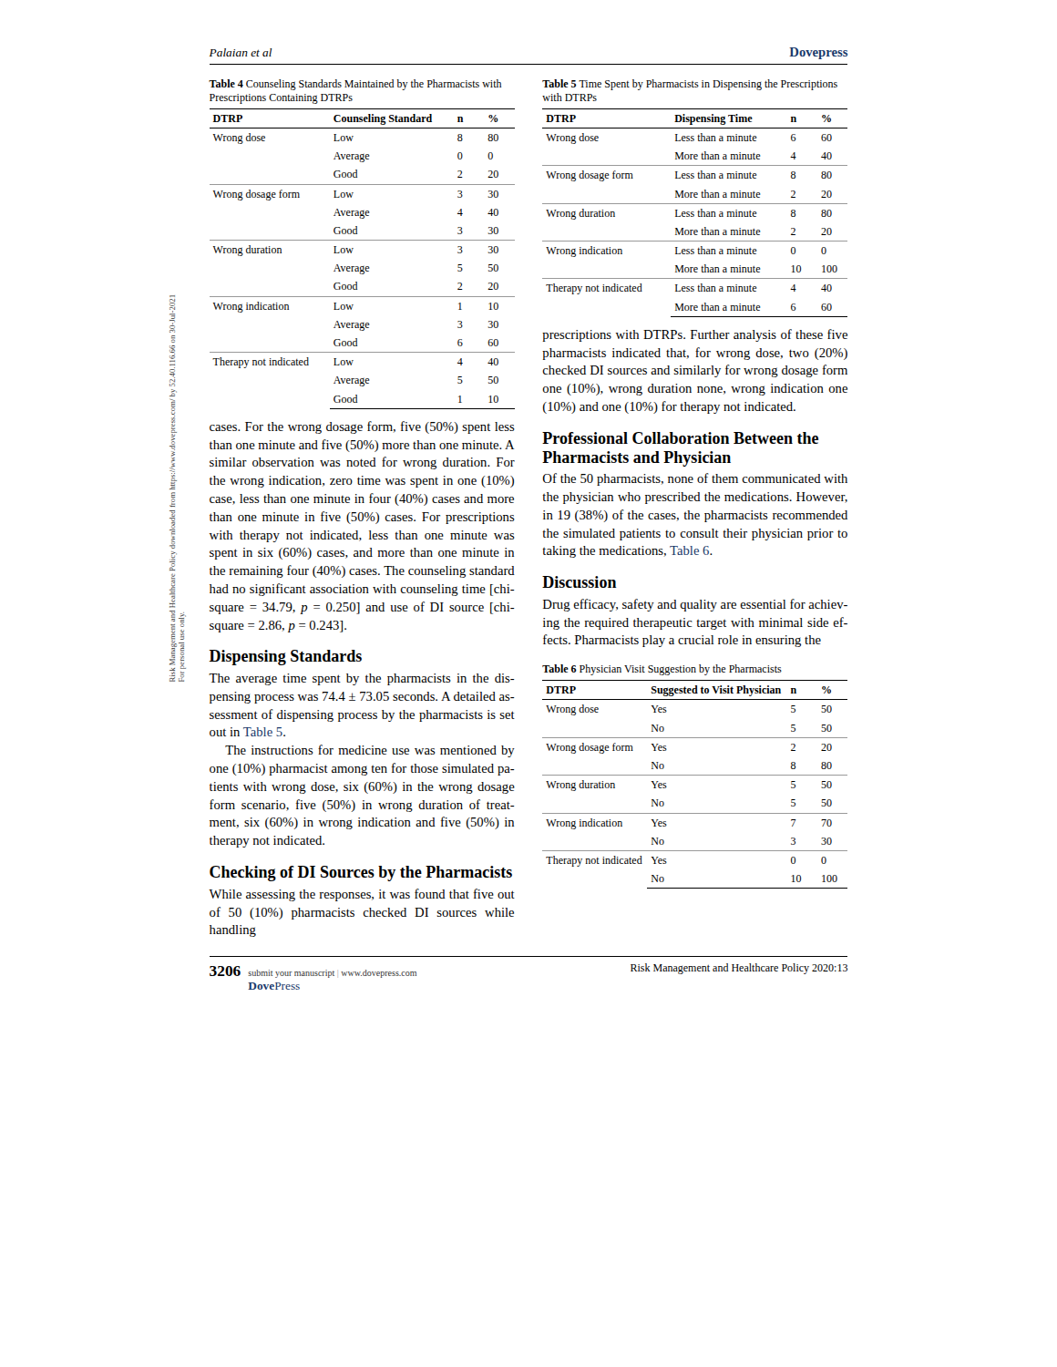Risk Management and Healthcare Policy downloaded from https://www.dovepress.com/ by 52.40.116.66 on 30-Jul-2021
For personal use only.
Palaian et al
Dovepress
Table 4 Counseling Standards Maintained by the Pharmacists with Prescriptions Containing DTRPs
| DTRP | Counseling Standard | n | % |
| --- | --- | --- | --- |
| Wrong dose | Low | 8 | 80 |
| Average | 0 | 0 |
| Good | 2 | 20 |
| Wrong dosage form | Low | 3 | 30 |
| Average | 4 | 40 |
| Good | 3 | 30 |
| Wrong duration | Low | 3 | 30 |
| Average | 5 | 50 |
| Good | 2 | 20 |
| Wrong indication | Low | 1 | 10 |
| Average | 3 | 30 |
| Good | 6 | 60 |
| Therapy not indicated | Low | 4 | 40 |
| Average | 5 | 50 |
| Good | 1 | 10 |
cases. For the wrong dosage form, five (50%) spent less than one minute and five (50%) more than one minute. A similar observation was noted for wrong duration. For the wrong indication, zero time was spent in one (10%) case, less than one minute in four (40%) cases and more than one minute in five (50%) cases. For prescriptions with therapy not indicated, less than one minute was spent in six (60%) cases, and more than one minute in the remaining four (40%) cases. The counseling standard had no significant association with counseling time [chi-square = 34.79, p = 0.250] and use of DI source [chi-square = 2.86, p = 0.243].
Dispensing Standards
The average time spent by the pharmacists in the dispensing process was 74.4 ± 73.05 seconds. A detailed assessment of dispensing process by the pharmacists is set out in Table 5.
The instructions for medicine use was mentioned by one (10%) pharmacist among ten for those simulated patients with wrong dose, six (60%) in the wrong dosage form scenario, five (50%) in wrong duration of treatment, six (60%) in wrong indication and five (50%) in therapy not indicated.
Checking of DI Sources by the Pharmacists
While assessing the responses, it was found that five out of 50 (10%) pharmacists checked DI sources while handling
Table 5 Time Spent by Pharmacists in Dispensing the Prescriptions with DTRPs
| DTRP | Dispensing Time | n | % |
| --- | --- | --- | --- |
| Wrong dose | Less than a minute | 6 | 60 |
| More than a minute | 4 | 40 |
| Wrong dosage form | Less than a minute | 8 | 80 |
| More than a minute | 2 | 20 |
| Wrong duration | Less than a minute | 8 | 80 |
| More than a minute | 2 | 20 |
| Wrong indication | Less than a minute | 0 | 0 |
| More than a minute | 10 | 100 |
| Therapy not indicated | Less than a minute | 4 | 40 |
| More than a minute | 6 | 60 |
prescriptions with DTRPs. Further analysis of these five pharmacists indicated that, for wrong dose, two (20%) checked DI sources and similarly for wrong dosage form one (10%), wrong duration none, wrong indication one (10%) and one (10%) for therapy not indicated.
Professional Collaboration Between the Pharmacists and Physician
Of the 50 pharmacists, none of them communicated with the physician who prescribed the medications. However, in 19 (38%) of the cases, the pharmacists recommended the simulated patients to consult their physician prior to taking the medications, Table 6.
Discussion
Drug efficacy, safety and quality are essential for achieving the required therapeutic target with minimal side effects. Pharmacists play a crucial role in ensuring the
Table 6 Physician Visit Suggestion by the Pharmacists
| DTRP | Suggested to Visit Physician | n | % |
| --- | --- | --- | --- |
| Wrong dose | Yes | 5 | 50 |
| No | 5 | 50 |
| Wrong dosage form | Yes | 2 | 20 |
| No | 8 | 80 |
| Wrong duration | Yes | 5 | 50 |
| No | 5 | 50 |
| Wrong indication | Yes | 7 | 70 |
| No | 3 | 30 |
| Therapy not indicated | Yes | 0 | 0 |
| No | 10 | 100 |
3206
submit your manuscript | www.dovepress.com
DovePress
Risk Management and Healthcare Policy 2020:13